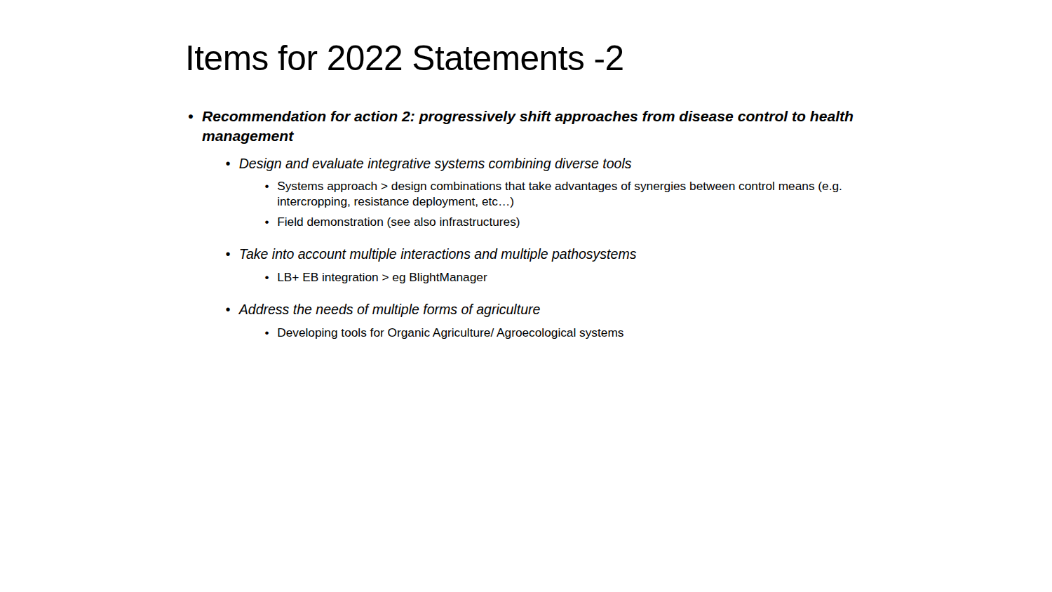Items for 2022 Statements -2
Recommendation for action 2: progressively shift approaches from disease control to health management
Design and evaluate integrative systems combining diverse tools
Systems approach > design combinations that take advantages of synergies between control means (e.g. intercropping, resistance deployment, etc…)
Field demonstration (see also infrastructures)
Take into account multiple interactions and multiple pathosystems
LB+ EB integration > eg BlightManager
Address the needs of multiple forms of agriculture
Developing tools for Organic Agriculture/ Agroecological systems